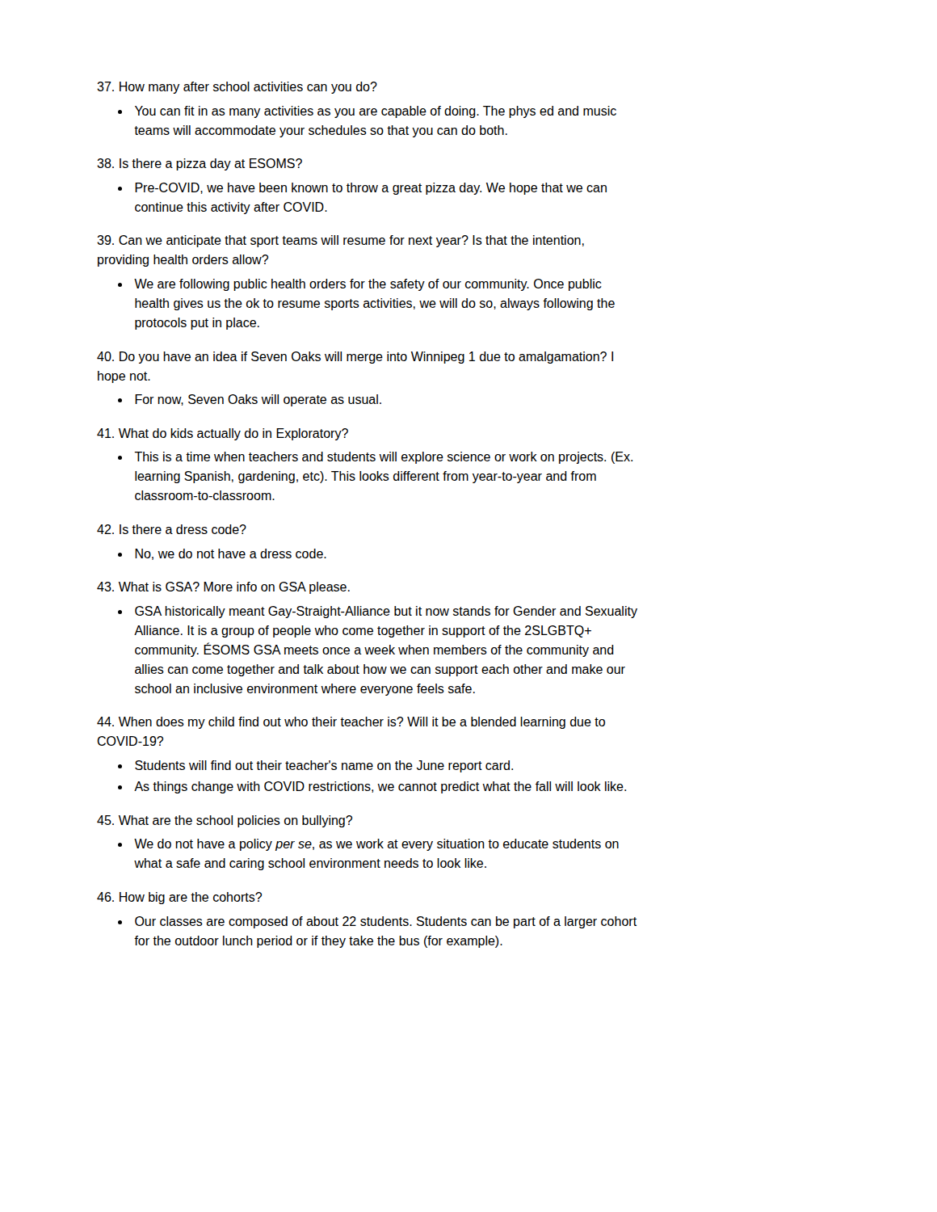37. How many after school activities can you do?
You can fit in as many activities as you are capable of doing. The phys ed and music teams will accommodate your schedules so that you can do both.
38. Is there a pizza day at ESOMS?
Pre-COVID, we have been known to throw a great pizza day. We hope that we can continue this activity after COVID.
39. Can we anticipate that sport teams will resume for next year? Is that the intention, providing health orders allow?
We are following public health orders for the safety of our community. Once public health gives us the ok to resume sports activities, we will do so, always following the protocols put in place.
40. Do you have an idea if Seven Oaks will merge into Winnipeg 1 due to amalgamation? I hope not.
For now, Seven Oaks will operate as usual.
41. What do kids actually do in Exploratory?
This is a time when teachers and students will explore science or work on projects. (Ex. learning Spanish, gardening, etc). This looks different from year-to-year and from classroom-to-classroom.
42. Is there a dress code?
No, we do not have a dress code.
43. What is GSA? More info on GSA please.
GSA historically meant Gay-Straight-Alliance but it now stands for Gender and Sexuality Alliance. It is a group of people who come together in support of the 2SLGBTQ+ community. ÉSOMS GSA meets once a week when members of the community and allies can come together and talk about how we can support each other and make our school an inclusive environment where everyone feels safe.
44. When does my child find out who their teacher is? Will it be a blended learning due to COVID-19?
Students will find out their teacher's name on the June report card.
As things change with COVID restrictions, we cannot predict what the fall will look like.
45. What are the school policies on bullying?
We do not have a policy per se, as we work at every situation to educate students on what a safe and caring school environment needs to look like.
46. How big are the cohorts?
Our classes are composed of about 22 students. Students can be part of a larger cohort for the outdoor lunch period or if they take the bus (for example).